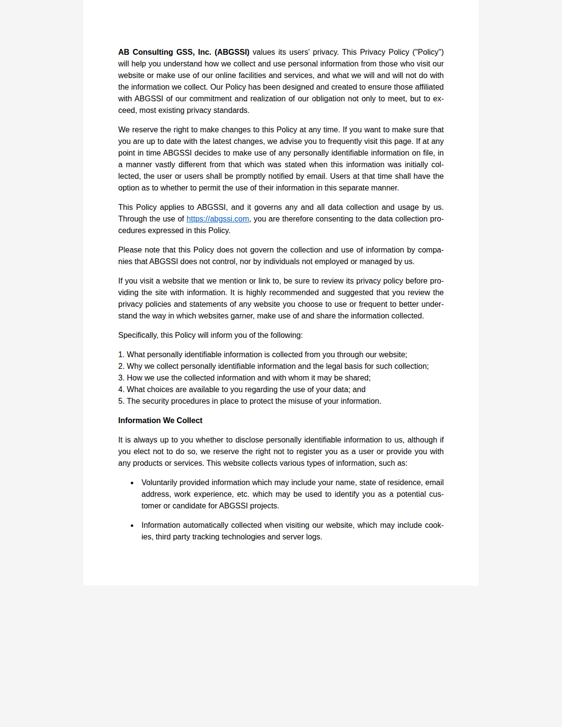AB Consulting GSS, Inc. (ABGSSI) values its users' privacy. This Privacy Policy ("Policy") will help you understand how we collect and use personal information from those who visit our website or make use of our online facilities and services, and what we will and will not do with the information we collect. Our Policy has been designed and created to ensure those affiliated with ABGSSI of our commitment and realization of our obligation not only to meet, but to exceed, most existing privacy standards.
We reserve the right to make changes to this Policy at any time. If you want to make sure that you are up to date with the latest changes, we advise you to frequently visit this page. If at any point in time ABGSSI decides to make use of any personally identifiable information on file, in a manner vastly different from that which was stated when this information was initially collected, the user or users shall be promptly notified by email. Users at that time shall have the option as to whether to permit the use of their information in this separate manner.
This Policy applies to ABGSSI, and it governs any and all data collection and usage by us. Through the use of https://abgssi.com, you are therefore consenting to the data collection procedures expressed in this Policy.
Please note that this Policy does not govern the collection and use of information by companies that ABGSSI does not control, nor by individuals not employed or managed by us.
If you visit a website that we mention or link to, be sure to review its privacy policy before providing the site with information. It is highly recommended and suggested that you review the privacy policies and statements of any website you choose to use or frequent to better understand the way in which websites garner, make use of and share the information collected.
Specifically, this Policy will inform you of the following:
1. What personally identifiable information is collected from you through our website;
2. Why we collect personally identifiable information and the legal basis for such collection;
3. How we use the collected information and with whom it may be shared;
4. What choices are available to you regarding the use of your data; and
5. The security procedures in place to protect the misuse of your information.
Information We Collect
It is always up to you whether to disclose personally identifiable information to us, although if you elect not to do so, we reserve the right not to register you as a user or provide you with any products or services. This website collects various types of information, such as:
Voluntarily provided information which may include your name, state of residence, email address, work experience, etc. which may be used to identify you as a potential customer or candidate for ABGSSI projects.
Information automatically collected when visiting our website, which may include cookies, third party tracking technologies and server logs.